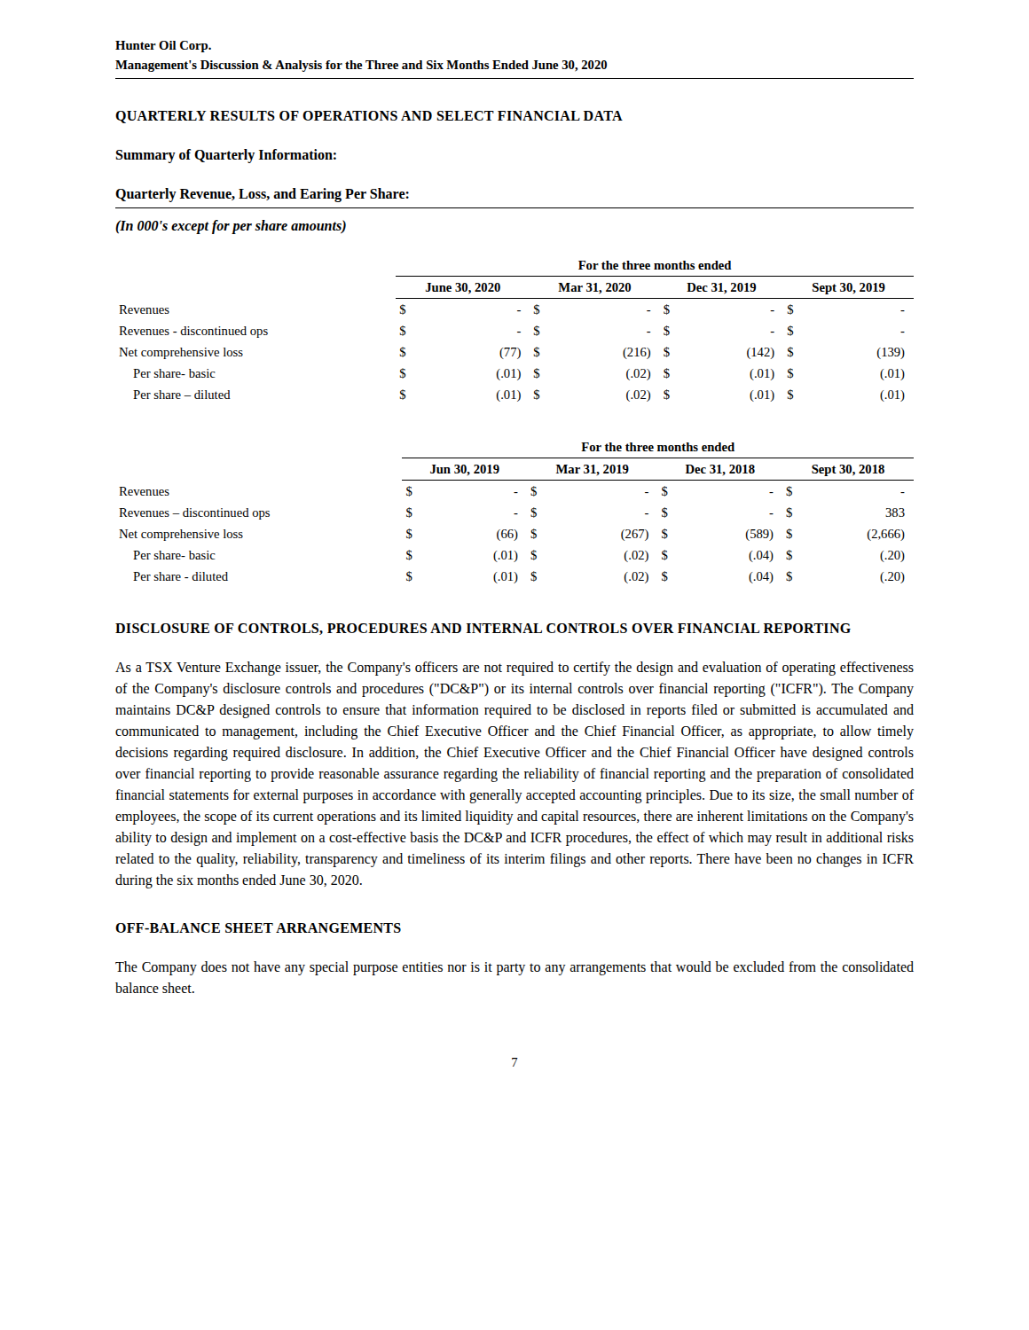Hunter Oil Corp.
Management's Discussion & Analysis for the Three and Six Months Ended June 30, 2020
QUARTERLY RESULTS OF OPERATIONS AND SELECT FINANCIAL DATA
Summary of Quarterly Information:
Quarterly Revenue, Loss, and Earing Per Share:
(In 000's except for per share amounts)
| | For the three months ended |
| | June 30, 2020 | Mar 31, 2020 | Dec 31, 2019 | Sept 30, 2019 |
| Revenues | $ | - | $ | - | $ | - | $ | - |
| Revenues - discontinued ops | $ | - | $ | - | $ | - | $ | - |
| Net comprehensive loss | $ | (77) | $ | (216) | $ | (142) | $ | (139) |
| Per share- basic | $ | (.01) | $ | (.02) | $ | (.01) | $ | (.01) |
| Per share – diluted | $ | (.01) | $ | (.02) | $ | (.01) | $ | (.01) |
| | For the three months ended |
| | Jun 30, 2019 | Mar 31, 2019 | Dec 31, 2018 | Sept 30, 2018 |
| Revenues | $ | - | $ | - | $ | - | $ | - |
| Revenues – discontinued ops | $ | - | $ | - | $ | - | $ | 383 |
| Net comprehensive loss | $ | (66) | $ | (267) | $ | (589) | $ | (2,666) |
| Per share- basic | $ | (.01) | $ | (.02) | $ | (.04) | $ | (.20) |
| Per share - diluted | $ | (.01) | $ | (.02) | $ | (.04) | $ | (.20) |
DISCLOSURE OF CONTROLS, PROCEDURES AND INTERNAL CONTROLS OVER FINANCIAL REPORTING
As a TSX Venture Exchange issuer, the Company's officers are not required to certify the design and evaluation of operating effectiveness of the Company's disclosure controls and procedures ("DC&P") or its internal controls over financial reporting ("ICFR"). The Company maintains DC&P designed controls to ensure that information required to be disclosed in reports filed or submitted is accumulated and communicated to management, including the Chief Executive Officer and the Chief Financial Officer, as appropriate, to allow timely decisions regarding required disclosure. In addition, the Chief Executive Officer and the Chief Financial Officer have designed controls over financial reporting to provide reasonable assurance regarding the reliability of financial reporting and the preparation of consolidated financial statements for external purposes in accordance with generally accepted accounting principles. Due to its size, the small number of employees, the scope of its current operations and its limited liquidity and capital resources, there are inherent limitations on the Company's ability to design and implement on a cost-effective basis the DC&P and ICFR procedures, the effect of which may result in additional risks related to the quality, reliability, transparency and timeliness of its interim filings and other reports. There have been no changes in ICFR during the six months ended June 30, 2020.
OFF-BALANCE SHEET ARRANGEMENTS
The Company does not have any special purpose entities nor is it party to any arrangements that would be excluded from the consolidated balance sheet.
7